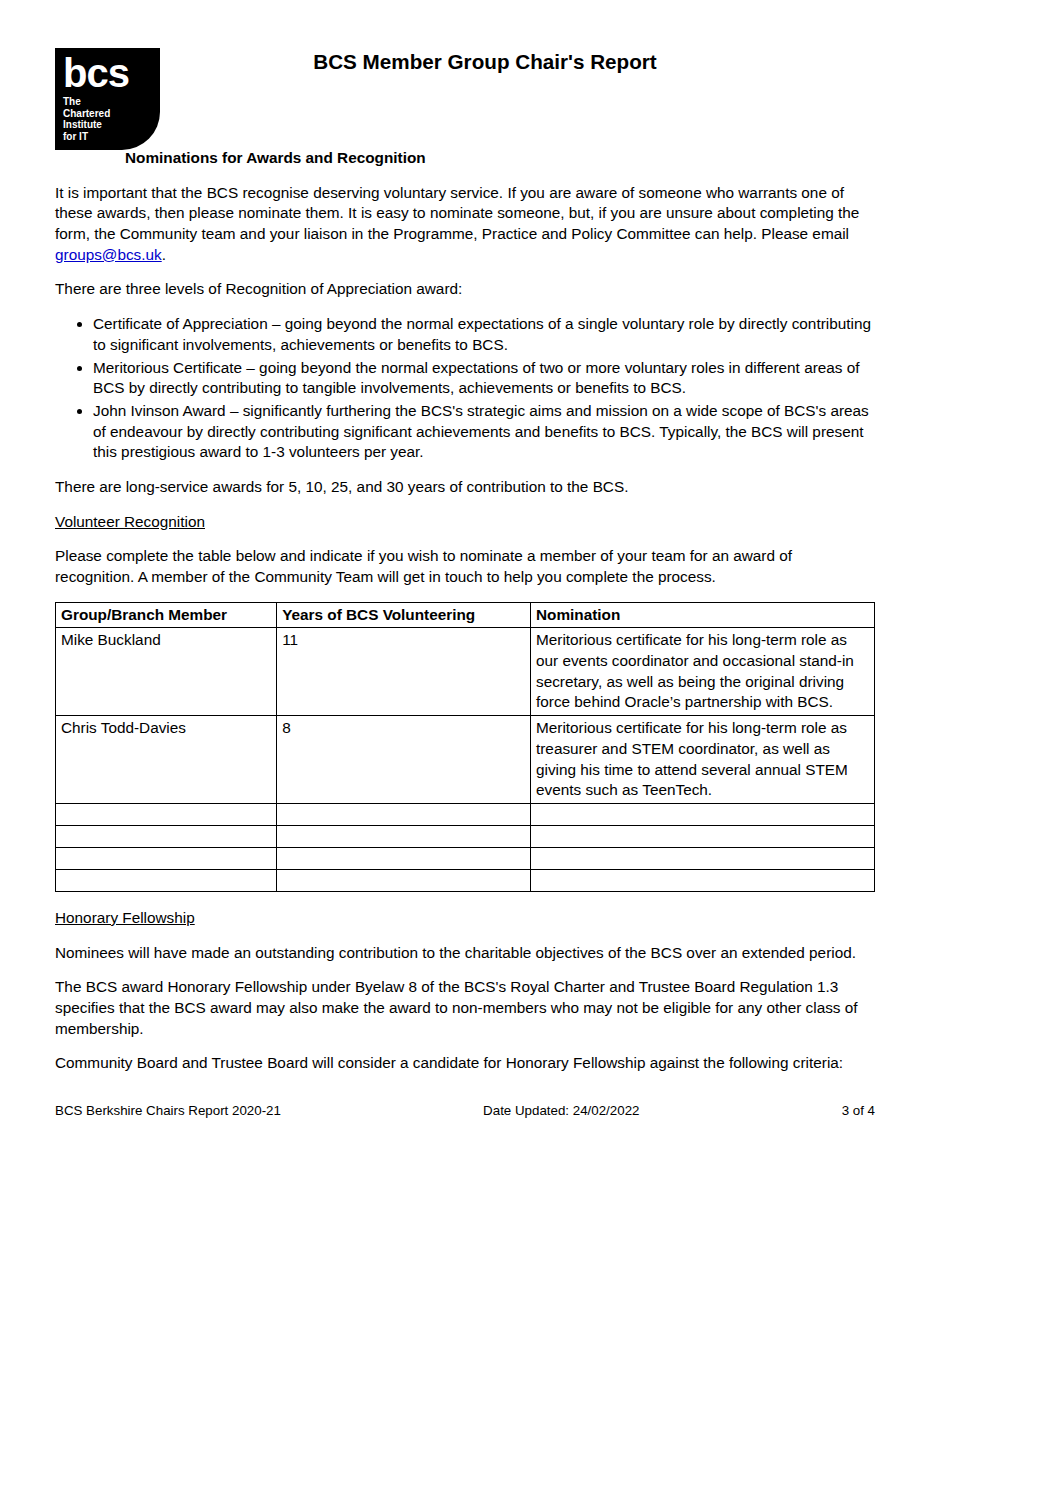bcs
The
Chartered
Institute
for IT
BCS Member Group Chair's Report
Nominations for Awards and Recognition
It is important that the BCS recognise deserving voluntary service. If you are aware of someone who warrants one of these awards, then please nominate them. It is easy to nominate someone, but, if you are unsure about completing the form, the Community team and your liaison in the Programme, Practice and Policy Committee can help. Please email groups@bcs.uk.
There are three levels of Recognition of Appreciation award:
Certificate of Appreciation – going beyond the normal expectations of a single voluntary role by directly contributing to significant involvements, achievements or benefits to BCS.
Meritorious Certificate – going beyond the normal expectations of two or more voluntary roles in different areas of BCS by directly contributing to tangible involvements, achievements or benefits to BCS.
John Ivinson Award – significantly furthering the BCS's strategic aims and mission on a wide scope of BCS's areas of endeavour by directly contributing significant achievements and benefits to BCS. Typically, the BCS will present this prestigious award to 1-3 volunteers per year.
There are long-service awards for 5, 10, 25, and 30 years of contribution to the BCS.
Volunteer Recognition
Please complete the table below and indicate if you wish to nominate a member of your team for an award of recognition. A member of the Community Team will get in touch to help you complete the process.
| Group/Branch Member | Years of BCS Volunteering | Nomination |
| --- | --- | --- |
| Mike Buckland | 11 | Meritorious certificate for his long-term role as our events coordinator and occasional stand-in secretary, as well as being the original driving force behind Oracle’s partnership with BCS. |
| Chris Todd-Davies | 8 | Meritorious certificate for his long-term role as treasurer and STEM coordinator, as well as giving his time to attend several annual STEM events such as TeenTech. |
Honorary Fellowship
Nominees will have made an outstanding contribution to the charitable objectives of the BCS over an extended period.
The BCS award Honorary Fellowship under Byelaw 8 of the BCS's Royal Charter and Trustee Board Regulation 1.3 specifies that the BCS award may also make the award to non-members who may not be eligible for any other class of membership.
Community Board and Trustee Board will consider a candidate for Honorary Fellowship against the following criteria:
BCS Berkshire Chairs Report 2020-21
Date Updated: 24/02/2022
3 of 4